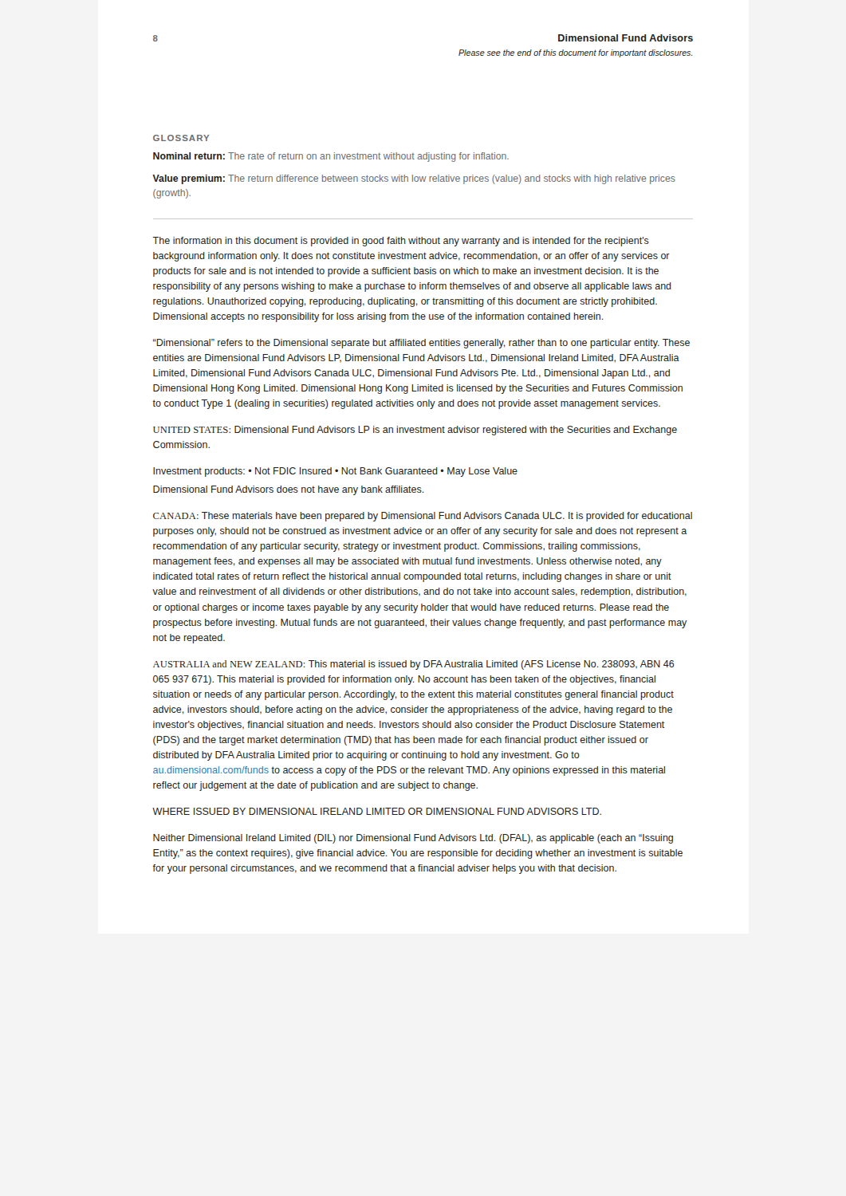8
Dimensional Fund Advisors
Please see the end of this document for important disclosures.
Glossary
Nominal return: The rate of return on an investment without adjusting for inflation.
Value premium: The return difference between stocks with low relative prices (value) and stocks with high relative prices (growth).
The information in this document is provided in good faith without any warranty and is intended for the recipient's background information only. It does not constitute investment advice, recommendation, or an offer of any services or products for sale and is not intended to provide a sufficient basis on which to make an investment decision. It is the responsibility of any persons wishing to make a purchase to inform themselves of and observe all applicable laws and regulations. Unauthorized copying, reproducing, duplicating, or transmitting of this document are strictly prohibited. Dimensional accepts no responsibility for loss arising from the use of the information contained herein.
“Dimensional” refers to the Dimensional separate but affiliated entities generally, rather than to one particular entity. These entities are Dimensional Fund Advisors LP, Dimensional Fund Advisors Ltd., Dimensional Ireland Limited, DFA Australia Limited, Dimensional Fund Advisors Canada ULC, Dimensional Fund Advisors Pte. Ltd., Dimensional Japan Ltd., and Dimensional Hong Kong Limited. Dimensional Hong Kong Limited is licensed by the Securities and Futures Commission to conduct Type 1 (dealing in securities) regulated activities only and does not provide asset management services.
UNITED STATES: Dimensional Fund Advisors LP is an investment advisor registered with the Securities and Exchange Commission.
Investment products: • Not FDIC Insured • Not Bank Guaranteed • May Lose Value
Dimensional Fund Advisors does not have any bank affiliates.
CANADA: These materials have been prepared by Dimensional Fund Advisors Canada ULC. It is provided for educational purposes only, should not be construed as investment advice or an offer of any security for sale and does not represent a recommendation of any particular security, strategy or investment product. Commissions, trailing commissions, management fees, and expenses all may be associated with mutual fund investments. Unless otherwise noted, any indicated total rates of return reflect the historical annual compounded total returns, including changes in share or unit value and reinvestment of all dividends or other distributions, and do not take into account sales, redemption, distribution, or optional charges or income taxes payable by any security holder that would have reduced returns. Please read the prospectus before investing. Mutual funds are not guaranteed, their values change frequently, and past performance may not be repeated.
AUSTRALIA and NEW ZEALAND: This material is issued by DFA Australia Limited (AFS License No. 238093, ABN 46 065 937 671). This material is provided for information only. No account has been taken of the objectives, financial situation or needs of any particular person. Accordingly, to the extent this material constitutes general financial product advice, investors should, before acting on the advice, consider the appropriateness of the advice, having regard to the investor's objectives, financial situation and needs. Investors should also consider the Product Disclosure Statement (PDS) and the target market determination (TMD) that has been made for each financial product either issued or distributed by DFA Australia Limited prior to acquiring or continuing to hold any investment. Go to au.dimensional.com/funds to access a copy of the PDS or the relevant TMD. Any opinions expressed in this material reflect our judgement at the date of publication and are subject to change.
WHERE ISSUED BY DIMENSIONAL IRELAND LIMITED OR DIMENSIONAL FUND ADVISORS LTD.
Neither Dimensional Ireland Limited (DIL) nor Dimensional Fund Advisors Ltd. (DFAL), as applicable (each an “Issuing Entity,” as the context requires), give financial advice. You are responsible for deciding whether an investment is suitable for your personal circumstances, and we recommend that a financial adviser helps you with that decision.